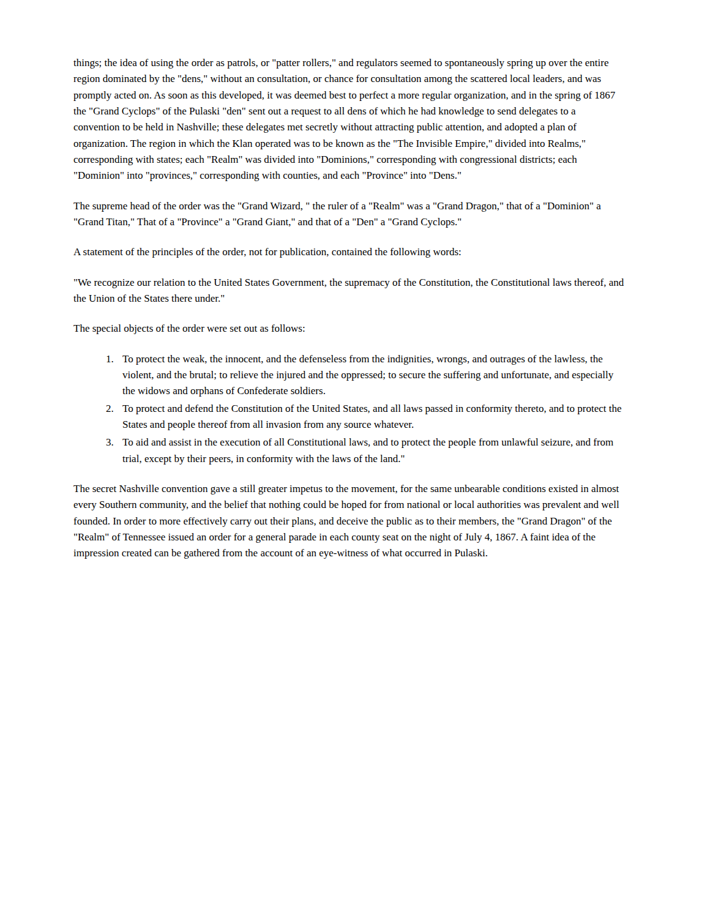things; the idea of using the order as patrols, or "patter rollers," and regulators seemed to spontaneously spring up over the entire region dominated by the "dens," without an consultation, or chance for consultation among the scattered local leaders, and was promptly acted on. As soon as this developed, it was deemed best to perfect a more regular organization, and in the spring of 1867 the "Grand Cyclops" of the Pulaski "den" sent out a request to all dens of which he had knowledge to send delegates to a convention to be held in Nashville; these delegates met secretly without attracting public attention, and adopted a plan of organization. The region in which the Klan operated was to be known as the "The Invisible Empire," divided into Realms," corresponding with states; each "Realm" was divided into "Dominions," corresponding with congressional districts; each "Dominion" into "provinces," corresponding with counties, and each "Province" into "Dens."
The supreme head of the order was the "Grand Wizard, " the ruler of a "Realm" was a "Grand Dragon," that of a "Dominion" a "Grand Titan," That of a "Province" a "Grand Giant," and that of a "Den" a "Grand Cyclops."
A statement of the principles of the order, not for publication, contained the following words:
"We recognize our relation to the United States Government, the supremacy of the Constitution, the Constitutional laws thereof, and the Union of the States there under."
The special objects of the order were set out as follows:
To protect the weak, the innocent, and the defenseless from the indignities, wrongs, and outrages of the lawless, the violent, and the brutal; to relieve the injured and the oppressed; to secure the suffering and unfortunate, and especially the widows and orphans of Confederate soldiers.
To protect and defend the Constitution of the United States, and all laws passed in conformity thereto, and to protect the States and people thereof from all invasion from any source whatever.
To aid and assist in the execution of all Constitutional laws, and to protect the people from unlawful seizure, and from trial, except by their peers, in conformity with the laws of the land."
The secret Nashville convention gave a still greater impetus to the movement, for the same unbearable conditions existed in almost every Southern community, and the belief that nothing could be hoped for from national or local authorities was prevalent and well founded. In order to more effectively carry out their plans, and deceive the public as to their members, the "Grand Dragon" of the "Realm" of Tennessee issued an order for a general parade in each county seat on the night of July 4, 1867. A faint idea of the impression created can be gathered from the account of an eye-witness of what occurred in Pulaski.